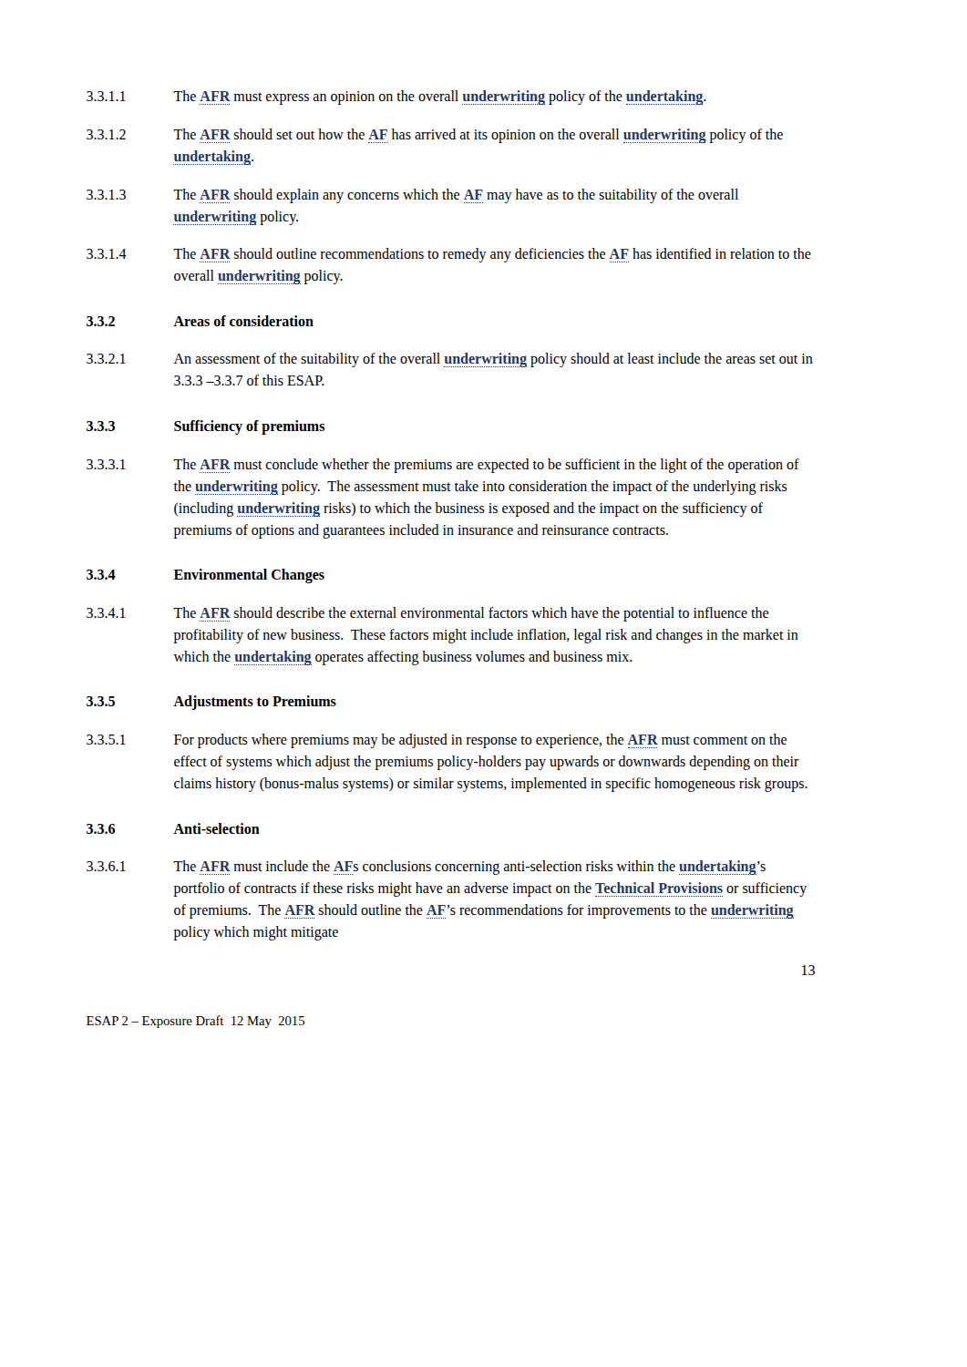3.3.1.1
The AFR must express an opinion on the overall underwriting policy of the undertaking.
3.3.1.2
The AFR should set out how the AF has arrived at its opinion on the overall underwriting policy of the undertaking.
3.3.1.3
The AFR should explain any concerns which the AF may have as to the suitability of the overall underwriting policy.
3.3.1.4
The AFR should outline recommendations to remedy any deficiencies the AF has identified in relation to the overall underwriting policy.
3.3.2
Areas of consideration
3.3.2.1
An assessment of the suitability of the overall underwriting policy should at least include the areas set out in 3.3.3 –3.3.7 of this ESAP.
3.3.3
Sufficiency of premiums
3.3.3.1
The AFR must conclude whether the premiums are expected to be sufficient in the light of the operation of the underwriting policy. The assessment must take into consideration the impact of the underlying risks (including underwriting risks) to which the business is exposed and the impact on the sufficiency of premiums of options and guarantees included in insurance and reinsurance contracts.
3.3.4
Environmental Changes
3.3.4.1
The AFR should describe the external environmental factors which have the potential to influence the profitability of new business. These factors might include inflation, legal risk and changes in the market in which the undertaking operates affecting business volumes and business mix.
3.3.5
Adjustments to Premiums
3.3.5.1
For products where premiums may be adjusted in response to experience, the AFR must comment on the effect of systems which adjust the premiums policy-holders pay upwards or downwards depending on their claims history (bonus-malus systems) or similar systems, implemented in specific homogeneous risk groups.
3.3.6
Anti-selection
3.3.6.1
The AFR must include the AFs conclusions concerning anti-selection risks within the undertaking’s portfolio of contracts if these risks might have an adverse impact on the Technical Provisions or sufficiency of premiums. The AFR should outline the AF’s recommendations for improvements to the underwriting policy which might mitigate
13
ESAP 2 – Exposure Draft 12 May 2015